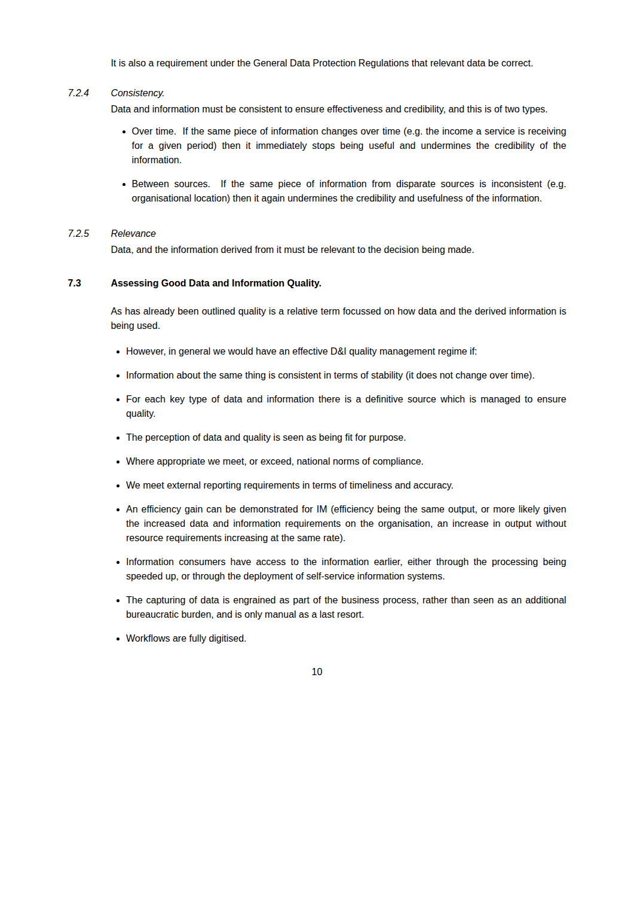It is also a requirement under the General Data Protection Regulations that relevant data be correct.
7.2.4
Consistency.
Data and information must be consistent to ensure effectiveness and credibility, and this is of two types.
Over time. If the same piece of information changes over time (e.g. the income a service is receiving for a given period) then it immediately stops being useful and undermines the credibility of the information.
Between sources. If the same piece of information from disparate sources is inconsistent (e.g. organisational location) then it again undermines the credibility and usefulness of the information.
7.2.5
Relevance
Data, and the information derived from it must be relevant to the decision being made.
7.3
Assessing Good Data and Information Quality.
As has already been outlined quality is a relative term focussed on how data and the derived information is being used.
However, in general we would have an effective D&I quality management regime if:
Information about the same thing is consistent in terms of stability (it does not change over time).
For each key type of data and information there is a definitive source which is managed to ensure quality.
The perception of data and quality is seen as being fit for purpose.
Where appropriate we meet, or exceed, national norms of compliance.
We meet external reporting requirements in terms of timeliness and accuracy.
An efficiency gain can be demonstrated for IM (efficiency being the same output, or more likely given the increased data and information requirements on the organisation, an increase in output without resource requirements increasing at the same rate).
Information consumers have access to the information earlier, either through the processing being speeded up, or through the deployment of self-service information systems.
The capturing of data is engrained as part of the business process, rather than seen as an additional bureaucratic burden, and is only manual as a last resort.
Workflows are fully digitised.
10